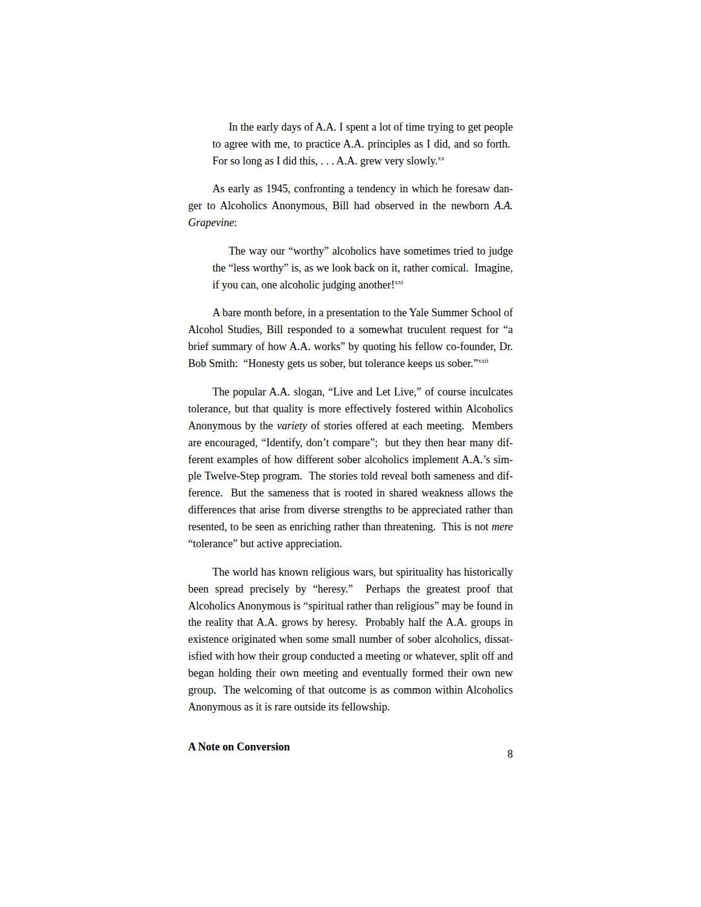In the early days of A.A. I spent a lot of time trying to get people to agree with me, to practice A.A. principles as I did, and so forth. For so long as I did this, . . . A.A. grew very slowly.xx
As early as 1945, confronting a tendency in which he foresaw danger to Alcoholics Anonymous, Bill had observed in the newborn A.A. Grapevine:
The way our “worthy” alcoholics have sometimes tried to judge the “less worthy” is, as we look back on it, rather comical. Imagine, if you can, one alcoholic judging another!xxi
A bare month before, in a presentation to the Yale Summer School of Alcohol Studies, Bill responded to a somewhat truculent request for “a brief summary of how A.A. works” by quoting his fellow co-founder, Dr. Bob Smith: “Honesty gets us sober, but tolerance keeps us sober.”xxii
The popular A.A. slogan, “Live and Let Live,” of course inculcates tolerance, but that quality is more effectively fostered within Alcoholics Anonymous by the variety of stories offered at each meeting. Members are encouraged, “Identify, don’t compare”; but they then hear many different examples of how different sober alcoholics implement A.A.’s simple Twelve-Step program. The stories told reveal both sameness and difference. But the sameness that is rooted in shared weakness allows the differences that arise from diverse strengths to be appreciated rather than resented, to be seen as enriching rather than threatening. This is not mere “tolerance” but active appreciation.
The world has known religious wars, but spirituality has historically been spread precisely by “heresy.” Perhaps the greatest proof that Alcoholics Anonymous is “spiritual rather than religious” may be found in the reality that A.A. grows by heresy. Probably half the A.A. groups in existence originated when some small number of sober alcoholics, dissatisfied with how their group conducted a meeting or whatever, split off and began holding their own meeting and eventually formed their own new group. The welcoming of that outcome is as common within Alcoholics Anonymous as it is rare outside its fellowship.
A Note on Conversion
8